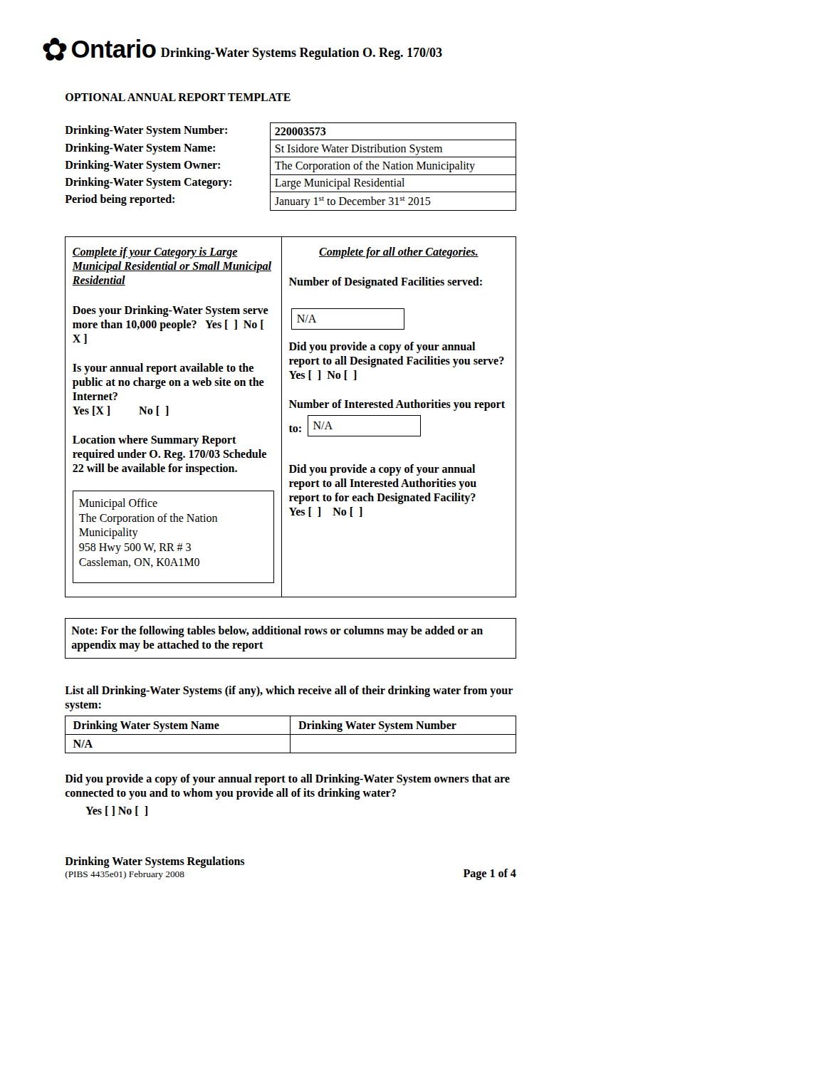✿ Ontario
Drinking-Water Systems Regulation O. Reg. 170/03
OPTIONAL ANNUAL REPORT TEMPLATE
| Drinking-Water System Number: | 220003573 |
| Drinking-Water System Name: | St Isidore Water Distribution System |
| Drinking-Water System Owner: | The Corporation of the Nation Municipality |
| Drinking-Water System Category: | Large Municipal Residential |
| Period being reported: | January 1 st to December 31 st 2015 |
| Complete if your Category is Large Municipal Residential or Small Municipal Residential Does your Drinking-Water System serve more than 10,000 people? Yes [ ] No [ X ] Is your annual report available to the public at no charge on a web site on the Internet? Yes [X ] No [ ] Location where Summary Report required under O. Reg. 170/03 Schedule 22 will be available for inspection. Municipal Office The Corporation of the Nation Municipality 958 Hwy 500 W, RR # 3 Cassleman, ON, K0A1M0 | Complete for all other Categories. Number of Designated Facilities served: N/A Did you provide a copy of your annual report to all Designated Facilities you serve? Yes [ ] No [ ] Number of Interested Authorities you report to: N/A Did you provide a copy of your annual report to all Interested Authorities you report to for each Designated Facility? Yes [ ] No [ ] |
Note: For the following tables below, additional rows or columns may be added or an appendix may be attached to the report
List all Drinking-Water Systems (if any), which receive all of their drinking water from your system:
| Drinking Water System Name | Drinking Water System Number |
| N/A | |
Did you provide a copy of your annual report to all Drinking-Water System owners that are connected to you and to whom you provide all of its drinking water?
Yes [ ] No [ ]
Drinking Water Systems Regulations
(PIBS 4435e01) February 2008
Page 1 of 4